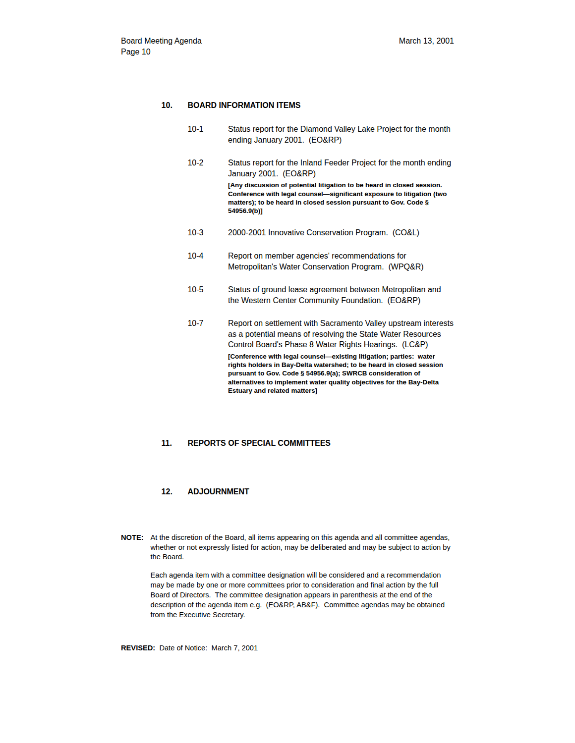Board Meeting Agenda
Page 10
March 13, 2001
10. BOARD INFORMATION ITEMS
10-1 Status report for the Diamond Valley Lake Project for the month ending January 2001. (EO&RP)
10-2 Status report for the Inland Feeder Project for the month ending January 2001. (EO&RP)
[Any discussion of potential litigation to be heard in closed session. Conference with legal counsel—significant exposure to litigation (two matters); to be heard in closed session pursuant to Gov. Code § 54956.9(b)]
10-3 2000-2001 Innovative Conservation Program. (CO&L)
10-4 Report on member agencies' recommendations for Metropolitan's Water Conservation Program. (WPQ&R)
10-5 Status of ground lease agreement between Metropolitan and the Western Center Community Foundation. (EO&RP)
10-7 Report on settlement with Sacramento Valley upstream interests as a potential means of resolving the State Water Resources Control Board's Phase 8 Water Rights Hearings. (LC&P)
[Conference with legal counsel—existing litigation; parties: water rights holders in Bay-Delta watershed; to be heard in closed session pursuant to Gov. Code § 54956.9(a); SWRCB consideration of alternatives to implement water quality objectives for the Bay-Delta Estuary and related matters]
11. REPORTS OF SPECIAL COMMITTEES
12. ADJOURNMENT
NOTE: At the discretion of the Board, all items appearing on this agenda and all committee agendas, whether or not expressly listed for action, may be deliberated and may be subject to action by the Board.
Each agenda item with a committee designation will be considered and a recommendation may be made by one or more committees prior to consideration and final action by the full Board of Directors. The committee designation appears in parenthesis at the end of the description of the agenda item e.g. (EO&RP, AB&F). Committee agendas may be obtained from the Executive Secretary.
REVISED: Date of Notice: March 7, 2001